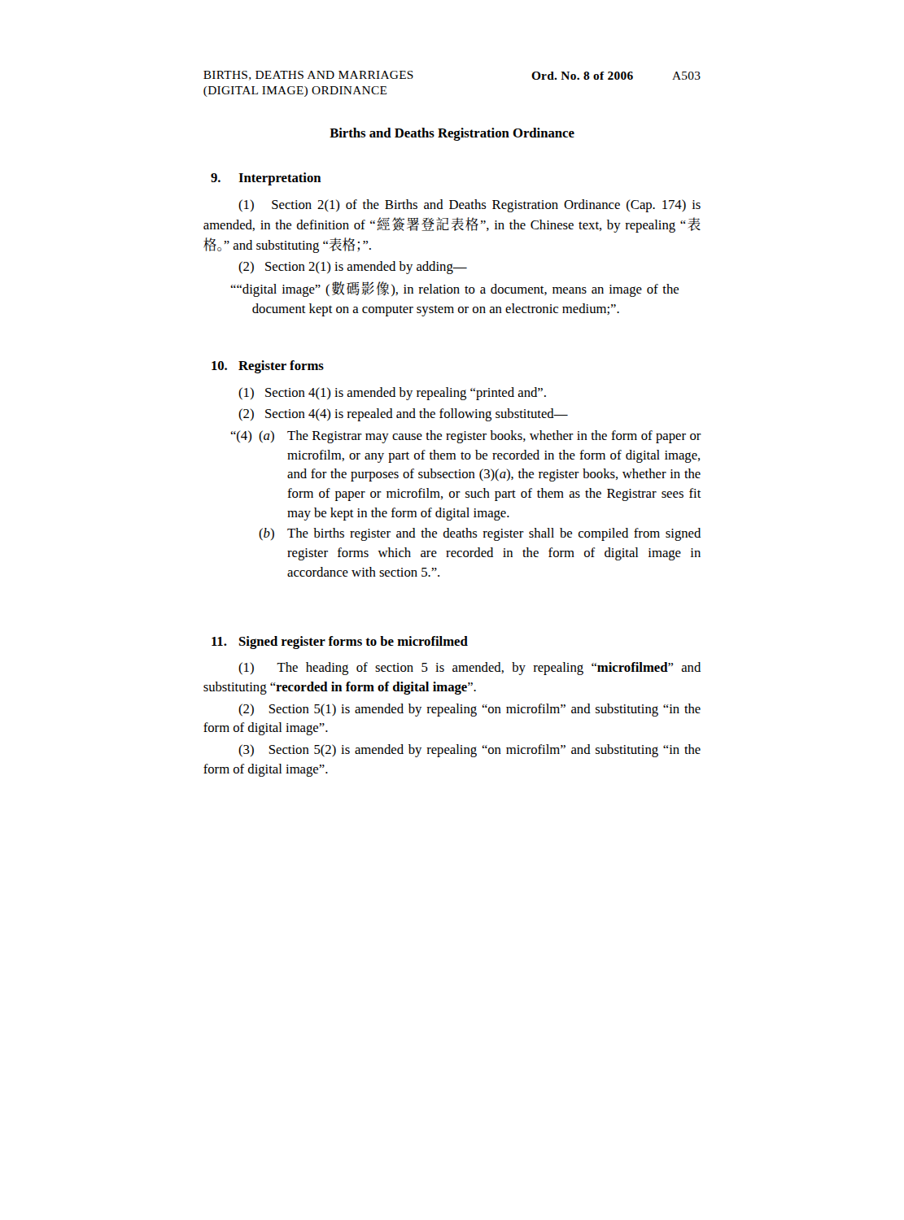Births, Deaths and Marriages
(Digital Image) Ordinance
Ord. No. 8 of 2006 A503
Births and Deaths Registration Ordinance
9. Interpretation
(1) Section 2(1) of the Births and Deaths Registration Ordinance (Cap. 174) is amended, in the definition of “經簽署登記表格”, in the Chinese text, by repealing “表格。” and substituting “表格；”.
(2) Section 2(1) is amended by adding—
““digital image” (數碼影像), in relation to a document, means an image of the document kept on a computer system or on an electronic medium;”.
10. Register forms
(1) Section 4(1) is amended by repealing “printed and”.
(2) Section 4(4) is repealed and the following substituted—
| “(4) | ( a ) | The Registrar may cause the register books, whether in the form of paper or microfilm, or any part of them to be recorded in the form of digital image, and for the purposes of subsection (3)( a ), the register books, whether in the form of paper or microfilm, or such part of them as the Registrar sees fit may be kept in the form of digital image. |
| | ( b ) | The births register and the deaths register shall be compiled from signed register forms which are recorded in the form of digital image in accordance with section 5.”. |
11. Signed register forms to be microfilmed
(1) The heading of section 5 is amended, by repealing “microfilmed” and substituting “recorded in form of digital image”.
(2) Section 5(1) is amended by repealing “on microfilm” and substituting “in the form of digital image”.
(3) Section 5(2) is amended by repealing “on microfilm” and substituting “in the form of digital image”.